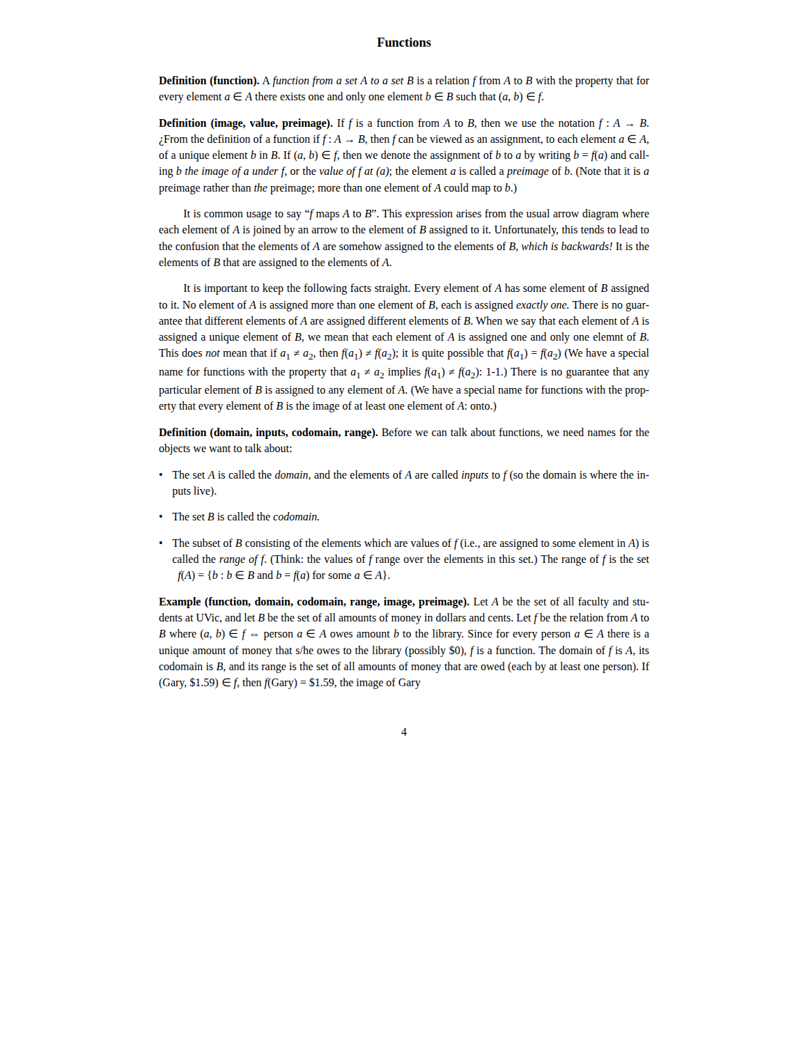Functions
Definition (function). A function from a set A to a set B is a relation f from A to B with the property that for every element a ∈ A there exists one and only one element b ∈ B such that (a, b) ∈ f.
Definition (image, value, preimage). If f is a function from A to B, then we use the notation f : A → B. ¿From the definition of a function if f : A → B, then f can be viewed as an assignment, to each element a ∈ A, of a unique element b in B. If (a, b) ∈ f, then we denote the assignment of b to a by writing b = f(a) and calling b the image of a under f, or the value of f at (a); the element a is called a preimage of b. (Note that it is a preimage rather than the preimage; more than one element of A could map to b.)
It is common usage to say “f maps A to B”. This expression arises from the usual arrow diagram where each element of A is joined by an arrow to the element of B assigned to it. Unfortunately, this tends to lead to the confusion that the elements of A are somehow assigned to the elements of B, which is backwards! It is the elements of B that are assigned to the elements of A.
It is important to keep the following facts straight. Every element of A has some element of B assigned to it. No element of A is assigned more than one element of B, each is assigned exactly one. There is no guarantee that different elements of A are assigned different elements of B. When we say that each element of A is assigned a unique element of B, we mean that each element of A is assigned one and only one elemnt of B. This does not mean that if a1 ≠ a2, then f(a1) ≠ f(a2); it is quite possible that f(a1) = f(a2) (We have a special name for functions with the property that a1 ≠ a2 implies f(a1) ≠ f(a2): 1-1.) There is no guarantee that any particular element of B is assigned to any element of A. (We have a special name for functions with the property that every element of B is the image of at least one element of A: onto.)
Definition (domain, inputs, codomain, range). Before we can talk about functions, we need names for the objects we want to talk about:
The set A is called the domain, and the elements of A are called inputs to f (so the domain is where the inputs live).
The set B is called the codomain.
The subset of B consisting of the elements which are values of f (i.e., are assigned to some element in A) is called the range of f. (Think: the values of f range over the elements in this set.) The range of f is the set f(A) = {b : b ∈ B and b = f(a) for some a ∈ A}.
Example (function, domain, codomain, range, image, preimage). Let A be the set of all faculty and students at UVic, and let B be the set of all amounts of money in dollars and cents. Let f be the relation from A to B where (a, b) ∈ f ⇔ person a ∈ A owes amount b to the library. Since for every person a ∈ A there is a unique amount of money that s/he owes to the library (possibly $0), f is a function. The domain of f is A, its codomain is B, and its range is the set of all amounts of money that are owed (each by at least one person). If (Gary, $1.59) ∈ f, then f(Gary) = $1.59, the image of Gary
4